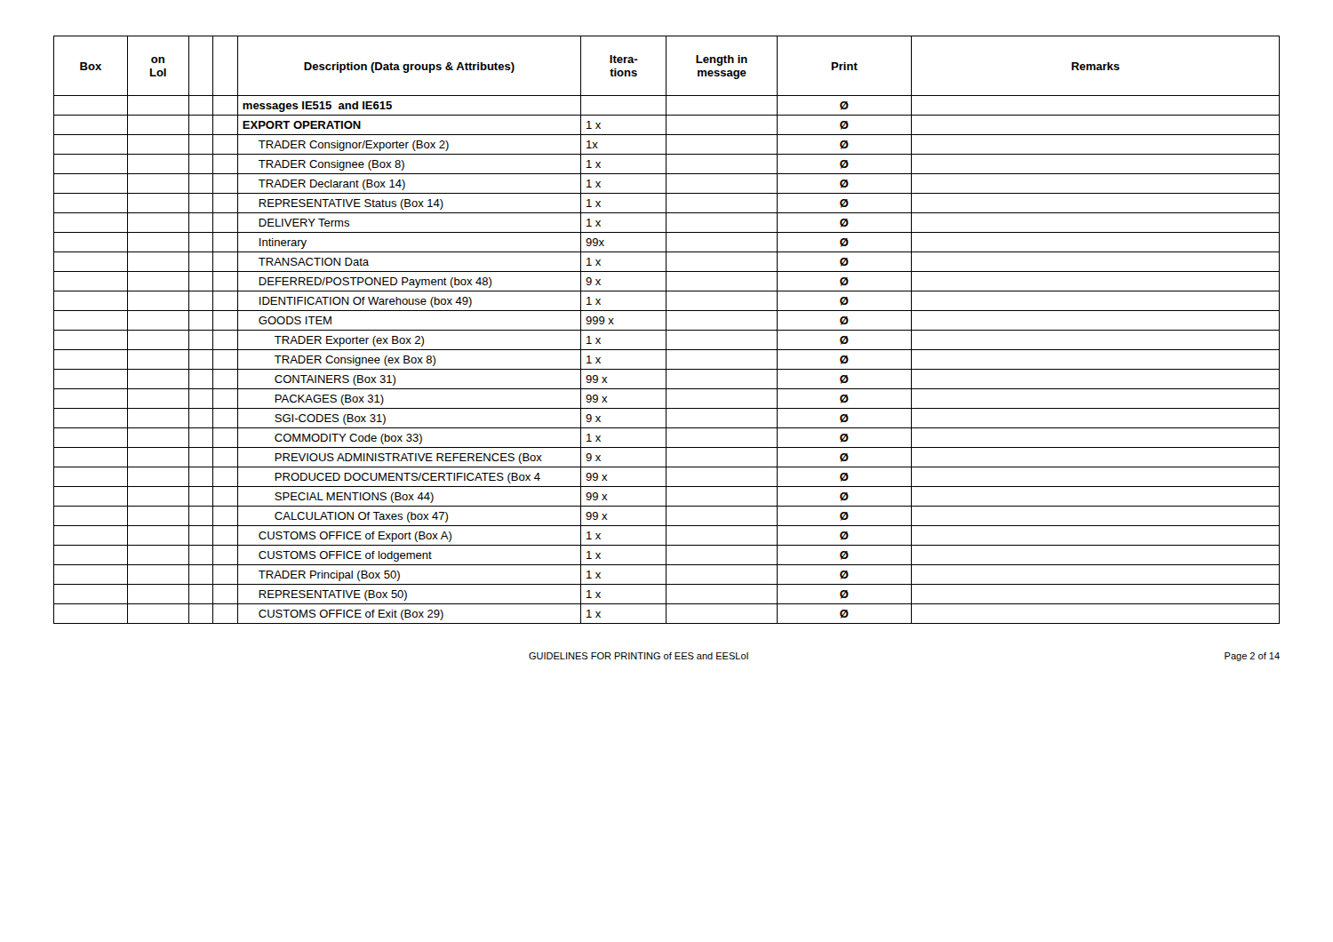| Box | on LoI | | | Description (Data groups & Attributes) | Itera- tions | Length in message | Print | Remarks |
| --- | --- | --- | --- | --- | --- | --- | --- | --- |
| | | | | messages IE515 and IE615 | | | Ø | |
| | | | | EXPORT OPERATION | 1 x | | Ø | |
| | | | | TRADER Consignor/Exporter (Box 2) | 1x | | Ø | |
| | | | | TRADER Consignee (Box 8) | 1 x | | Ø | |
| | | | | TRADER Declarant (Box 14) | 1 x | | Ø | |
| | | | | REPRESENTATIVE Status (Box 14) | 1 x | | Ø | |
| | | | | DELIVERY Terms | 1 x | | Ø | |
| | | | | Intinerary | 99x | | Ø | |
| | | | | TRANSACTION Data | 1 x | | Ø | |
| | | | | DEFERRED/POSTPONED Payment (box 48) | 9 x | | Ø | |
| | | | | IDENTIFICATION Of Warehouse (box 49) | 1 x | | Ø | |
| | | | | GOODS ITEM | 999 x | | Ø | |
| | | | | TRADER Exporter (ex Box 2) | 1 x | | Ø | |
| | | | | TRADER Consignee (ex Box 8) | 1 x | | Ø | |
| | | | | CONTAINERS (Box 31) | 99 x | | Ø | |
| | | | | PACKAGES (Box 31) | 99 x | | Ø | |
| | | | | SGI-CODES (Box 31) | 9 x | | Ø | |
| | | | | COMMODITY Code (box 33) | 1 x | | Ø | |
| | | | | PREVIOUS ADMINISTRATIVE REFERENCES (Box | 9 x | | Ø | |
| | | | | PRODUCED DOCUMENTS/CERTIFICATES (Box 4 | 99 x | | Ø | |
| | | | | SPECIAL MENTIONS (Box 44) | 99 x | | Ø | |
| | | | | CALCULATION Of Taxes (box 47) | 99 x | | Ø | |
| | | | | CUSTOMS OFFICE of Export (Box A) | 1 x | | Ø | |
| | | | | CUSTOMS OFFICE of lodgement | 1 x | | Ø | |
| | | | | TRADER Principal (Box 50) | 1 x | | Ø | |
| | | | | REPRESENTATIVE (Box 50) | 1 x | | Ø | |
| | | | | CUSTOMS OFFICE of Exit (Box 29) | 1 x | | Ø | |
GUIDELINES FOR PRINTING of EES and EESLoI
Page 2 of 14